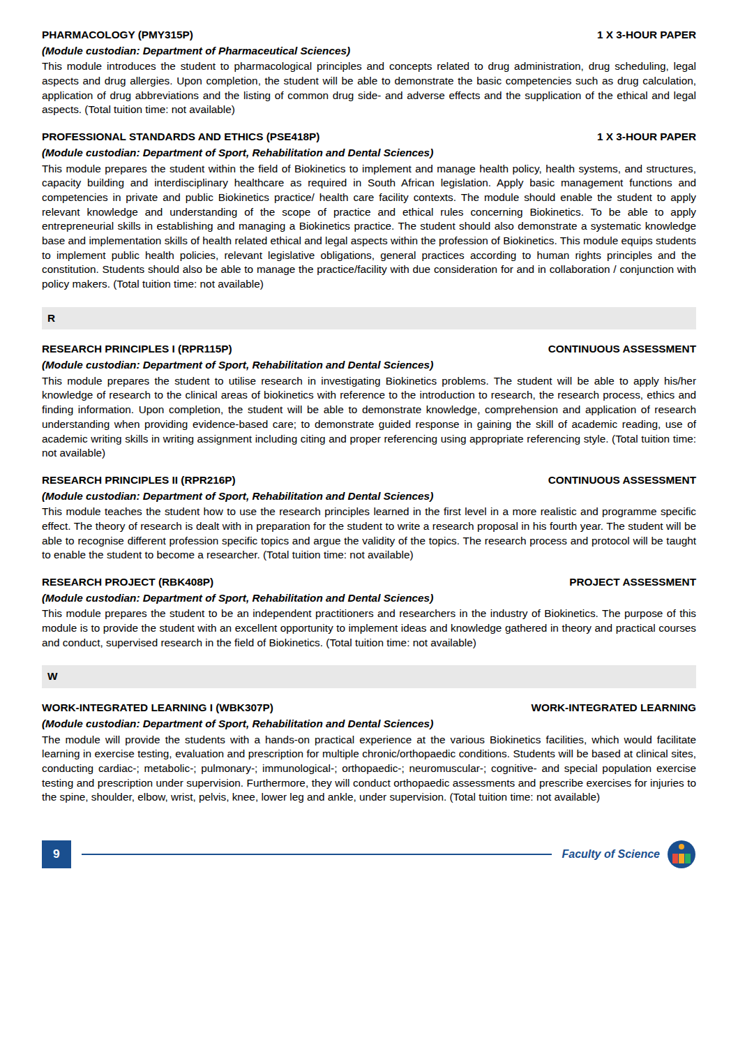PHARMACOLOGY (PMY315P) 1 X 3-HOUR PAPER
(Module custodian: Department of Pharmaceutical Sciences)
This module introduces the student to pharmacological principles and concepts related to drug administration, drug scheduling, legal aspects and drug allergies. Upon completion, the student will be able to demonstrate the basic competencies such as drug calculation, application of drug abbreviations and the listing of common drug side- and adverse effects and the supplication of the ethical and legal aspects. (Total tuition time: not available)
PROFESSIONAL STANDARDS AND ETHICS (PSE418P) 1 X 3-HOUR PAPER
(Module custodian: Department of Sport, Rehabilitation and Dental Sciences)
This module prepares the student within the field of Biokinetics to implement and manage health policy, health systems, and structures, capacity building and interdisciplinary healthcare as required in South African legislation. Apply basic management functions and competencies in private and public Biokinetics practice/ health care facility contexts. The module should enable the student to apply relevant knowledge and understanding of the scope of practice and ethical rules concerning Biokinetics. To be able to apply entrepreneurial skills in establishing and managing a Biokinetics practice. The student should also demonstrate a systematic knowledge base and implementation skills of health related ethical and legal aspects within the profession of Biokinetics. This module equips students to implement public health policies, relevant legislative obligations, general practices according to human rights principles and the constitution. Students should also be able to manage the practice/facility with due consideration for and in collaboration / conjunction with policy makers. (Total tuition time: not available)
R
RESEARCH PRINCIPLES I (RPR115P) CONTINUOUS ASSESSMENT
(Module custodian: Department of Sport, Rehabilitation and Dental Sciences)
This module prepares the student to utilise research in investigating Biokinetics problems. The student will be able to apply his/her knowledge of research to the clinical areas of biokinetics with reference to the introduction to research, the research process, ethics and finding information. Upon completion, the student will be able to demonstrate knowledge, comprehension and application of research understanding when providing evidence-based care; to demonstrate guided response in gaining the skill of academic reading, use of academic writing skills in writing assignment including citing and proper referencing using appropriate referencing style. (Total tuition time: not available)
RESEARCH PRINCIPLES II (RPR216P) CONTINUOUS ASSESSMENT
(Module custodian: Department of Sport, Rehabilitation and Dental Sciences)
This module teaches the student how to use the research principles learned in the first level in a more realistic and programme specific effect. The theory of research is dealt with in preparation for the student to write a research proposal in his fourth year. The student will be able to recognise different profession specific topics and argue the validity of the topics. The research process and protocol will be taught to enable the student to become a researcher. (Total tuition time: not available)
RESEARCH PROJECT (RBK408P) PROJECT ASSESSMENT
(Module custodian: Department of Sport, Rehabilitation and Dental Sciences)
This module prepares the student to be an independent practitioners and researchers in the industry of Biokinetics. The purpose of this module is to provide the student with an excellent opportunity to implement ideas and knowledge gathered in theory and practical courses and conduct, supervised research in the field of Biokinetics. (Total tuition time: not available)
W
WORK-INTEGRATED LEARNING I (WBK307P) WORK-INTEGRATED LEARNING
(Module custodian: Department of Sport, Rehabilitation and Dental Sciences)
The module will provide the students with a hands-on practical experience at the various Biokinetics facilities, which would facilitate learning in exercise testing, evaluation and prescription for multiple chronic/orthopaedic conditions. Students will be based at clinical sites, conducting cardiac-; metabolic-; pulmonary-; immunological-; orthopaedic-; neuromuscular-; cognitive- and special population exercise testing and prescription under supervision. Furthermore, they will conduct orthopaedic assessments and prescribe exercises for injuries to the spine, shoulder, elbow, wrist, pelvis, knee, lower leg and ankle, under supervision. (Total tuition time: not available)
9
Faculty of Science